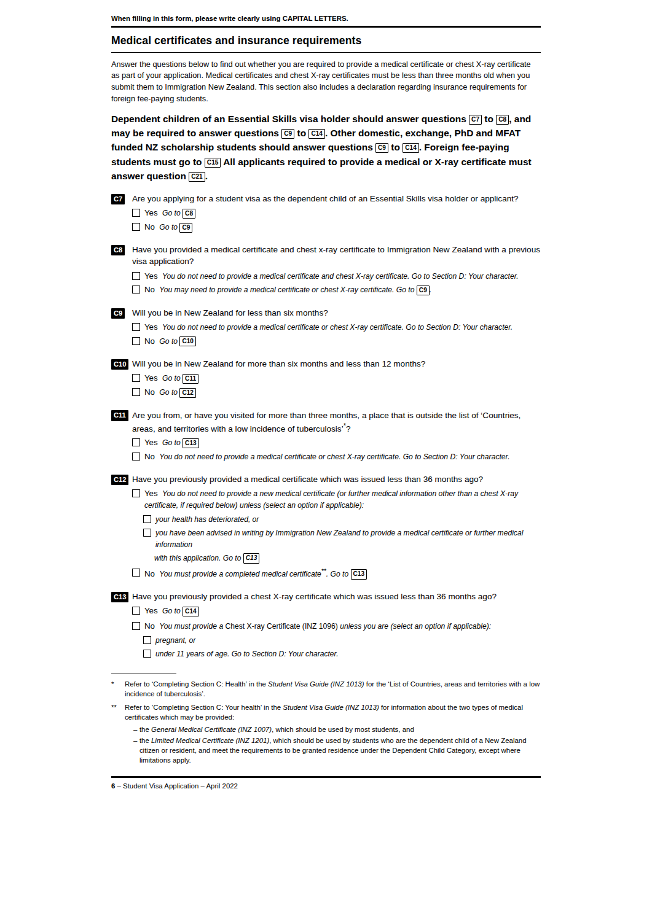When filling in this form, please write clearly using CAPITAL LETTERS.
Medical certificates and insurance requirements
Answer the questions below to find out whether you are required to provide a medical certificate or chest X-ray certificate as part of your application. Medical certificates and chest X-ray certificates must be less than three months old when you submit them to Immigration New Zealand. This section also includes a declaration regarding insurance requirements for foreign fee-paying students.
Dependent children of an Essential Skills visa holder should answer questions C7 to C8, and may be required to answer questions C9 to C14. Other domestic, exchange, PhD and MFAT funded NZ scholarship students should answer questions C9 to C14. Foreign fee-paying students must go to C15 All applicants required to provide a medical or X-ray certificate must answer question C21.
C7
Are you applying for a student visa as the dependent child of an Essential Skills visa holder or applicant?
Yes Go to C8
No Go to C9
C8
Have you provided a medical certificate and chest x-ray certificate to Immigration New Zealand with a previous visa application?
Yes You do not need to provide a medical certificate and chest X-ray certificate. Go to Section D: Your character.
No You may need to provide a medical certificate or chest X-ray certificate. Go to C9.
C9
Will you be in New Zealand for less than six months?
Yes You do not need to provide a medical certificate or chest X-ray certificate. Go to Section D: Your character.
No Go to C10
C10
Will you be in New Zealand for more than six months and less than 12 months?
Yes Go to C11
No Go to C12
C11
Are you from, or have you visited for more than three months, a place that is outside the list of ‘Countries, areas, and territories with a low incidence of tuberculosis’*?
Yes Go to C13
No You do not need to provide a medical certificate or chest X-ray certificate. Go to Section D: Your character.
C12
Have you previously provided a medical certificate which was issued less than 36 months ago?
Yes You do not need to provide a new medical certificate (or further medical information other than a chest X-ray certificate, if required below) unless (select an option if applicable):
your health has deteriorated, or
you have been advised in writing by Immigration New Zealand to provide a medical certificate or further medical information
with this application. Go to C13
No You must provide a completed medical certificate**. Go to C13
C13
Have you previously provided a chest X-ray certificate which was issued less than 36 months ago?
Yes Go to C14
No You must provide a Chest X-ray Certificate (INZ 1096) unless you are (select an option if applicable):
pregnant, or
under 11 years of age. Go to Section D: Your character.
*
Refer to ‘Completing Section C: Health’ in the Student Visa Guide (INZ 1013) for the ‘List of Countries, areas and territories with a low incidence of tuberculosis’.
**
Refer to ‘Completing Section C: Your health’ in the Student Visa Guide (INZ 1013) for information about the two types of medical certificates which may be provided:
the General Medical Certificate (INZ 1007), which should be used by most students, and
the Limited Medical Certificate (INZ 1201), which should be used by students who are the dependent child of a New Zealand citizen or resident, and meet the requirements to be granted residence under the Dependent Child Category, except where limitations apply.
6 – Student Visa Application – April 2022